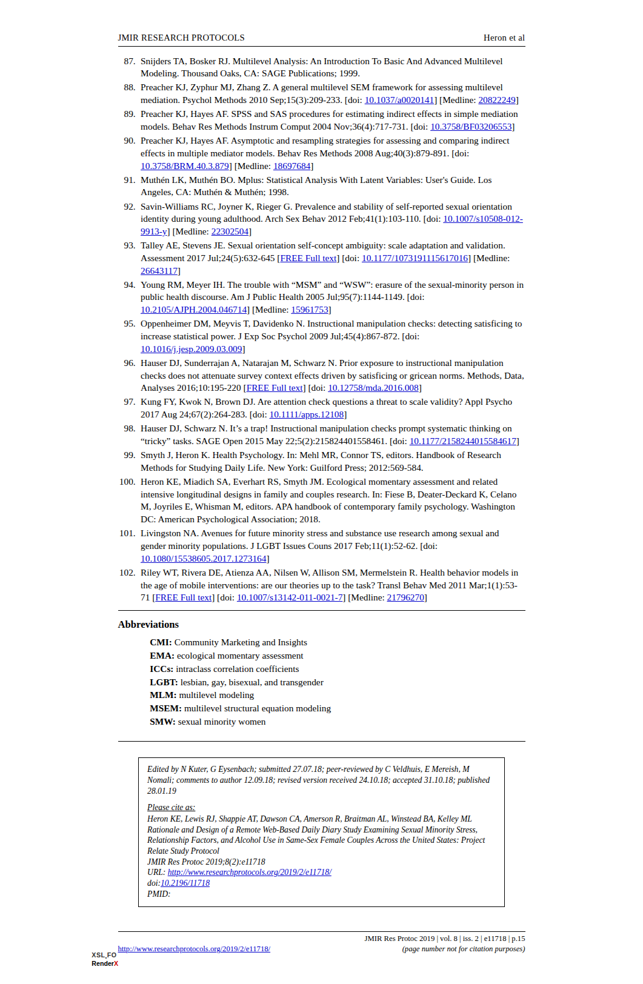JMIR RESEARCH PROTOCOLS
Heron et al
87. Snijders TA, Bosker RJ. Multilevel Analysis: An Introduction To Basic And Advanced Multilevel Modeling. Thousand Oaks, CA: SAGE Publications; 1999.
88. Preacher KJ, Zyphur MJ, Zhang Z. A general multilevel SEM framework for assessing multilevel mediation. Psychol Methods 2010 Sep;15(3):209-233. [doi: 10.1037/a0020141] [Medline: 20822249]
89. Preacher KJ, Hayes AF. SPSS and SAS procedures for estimating indirect effects in simple mediation models. Behav Res Methods Instrum Comput 2004 Nov;36(4):717-731. [doi: 10.3758/BF03206553]
90. Preacher KJ, Hayes AF. Asymptotic and resampling strategies for assessing and comparing indirect effects in multiple mediator models. Behav Res Methods 2008 Aug;40(3):879-891. [doi: 10.3758/BRM.40.3.879] [Medline: 18697684]
91. Muthén LK, Muthén BO. Mplus: Statistical Analysis With Latent Variables: User's Guide. Los Angeles, CA: Muthén & Muthén; 1998.
92. Savin-Williams RC, Joyner K, Rieger G. Prevalence and stability of self-reported sexual orientation identity during young adulthood. Arch Sex Behav 2012 Feb;41(1):103-110. [doi: 10.1007/s10508-012-9913-y] [Medline: 22302504]
93. Talley AE, Stevens JE. Sexual orientation self-concept ambiguity: scale adaptation and validation. Assessment 2017 Jul;24(5):632-645 [FREE Full text] [doi: 10.1177/1073191115617016] [Medline: 26643117]
94. Young RM, Meyer IH. The trouble with “MSM” and “WSW”: erasure of the sexual-minority person in public health discourse. Am J Public Health 2005 Jul;95(7):1144-1149. [doi: 10.2105/AJPH.2004.046714] [Medline: 15961753]
95. Oppenheimer DM, Meyvis T, Davidenko N. Instructional manipulation checks: detecting satisficing to increase statistical power. J Exp Soc Psychol 2009 Jul;45(4):867-872. [doi: 10.1016/j.jesp.2009.03.009]
96. Hauser DJ, Sunderrajan A, Natarajan M, Schwarz N. Prior exposure to instructional manipulation checks does not attenuate survey context effects driven by satisficing or gricean norms. Methods, Data, Analyses 2016;10:195-220 [FREE Full text] [doi: 10.12758/mda.2016.008]
97. Kung FY, Kwok N, Brown DJ. Are attention check questions a threat to scale validity? Appl Psycho 2017 Aug 24;67(2):264-283. [doi: 10.1111/apps.12108]
98. Hauser DJ, Schwarz N. It’s a trap! Instructional manipulation checks prompt systematic thinking on “tricky” tasks. SAGE Open 2015 May 22;5(2):215824401558461. [doi: 10.1177/2158244015584617]
99. Smyth J, Heron K. Health Psychology. In: Mehl MR, Connor TS, editors. Handbook of Research Methods for Studying Daily Life. New York: Guilford Press; 2012:569-584.
100. Heron KE, Miadich SA, Everhart RS, Smyth JM. Ecological momentary assessment and related intensive longitudinal designs in family and couples research. In: Fiese B, Deater-Deckard K, Celano M, Joyriles E, Whisman M, editors. APA handbook of contemporary family psychology. Washington DC: American Psychological Association; 2018.
101. Livingston NA. Avenues for future minority stress and substance use research among sexual and gender minority populations. J LGBT Issues Couns 2017 Feb;11(1):52-62. [doi: 10.1080/15538605.2017.1273164]
102. Riley WT, Rivera DE, Atienza AA, Nilsen W, Allison SM, Mermelstein R. Health behavior models in the age of mobile interventions: are our theories up to the task? Transl Behav Med 2011 Mar;1(1):53-71 [FREE Full text] [doi: 10.1007/s13142-011-0021-7] [Medline: 21796270]
Abbreviations
CMI: Community Marketing and Insights
EMA: ecological momentary assessment
ICCs: intraclass correlation coefficients
LGBT: lesbian, gay, bisexual, and transgender
MLM: multilevel modeling
MSEM: multilevel structural equation modeling
SMW: sexual minority women
Edited by N Kuter, G Eysenbach; submitted 27.07.18; peer-reviewed by C Veldhuis, E Mereish, M Nomali; comments to author 12.09.18; revised version received 24.10.18; accepted 31.10.18; published 28.01.19
Please cite as:
Heron KE, Lewis RJ, Shappie AT, Dawson CA, Amerson R, Braitman AL, Winstead BA, Kelley ML
Rationale and Design of a Remote Web-Based Daily Diary Study Examining Sexual Minority Stress, Relationship Factors, and Alcohol Use in Same-Sex Female Couples Across the United States: Project Relate Study Protocol
JMIR Res Protoc 2019;8(2):e11718
URL: http://www.researchprotocols.org/2019/2/e11718/
doi:10.2196/11718
PMID:
http://www.researchprotocols.org/2019/2/e11718/
JMIR Res Protoc 2019 | vol. 8 | iss. 2 | e11718 | p.15
(page number not for citation purposes)
XSL•FO
RenderX